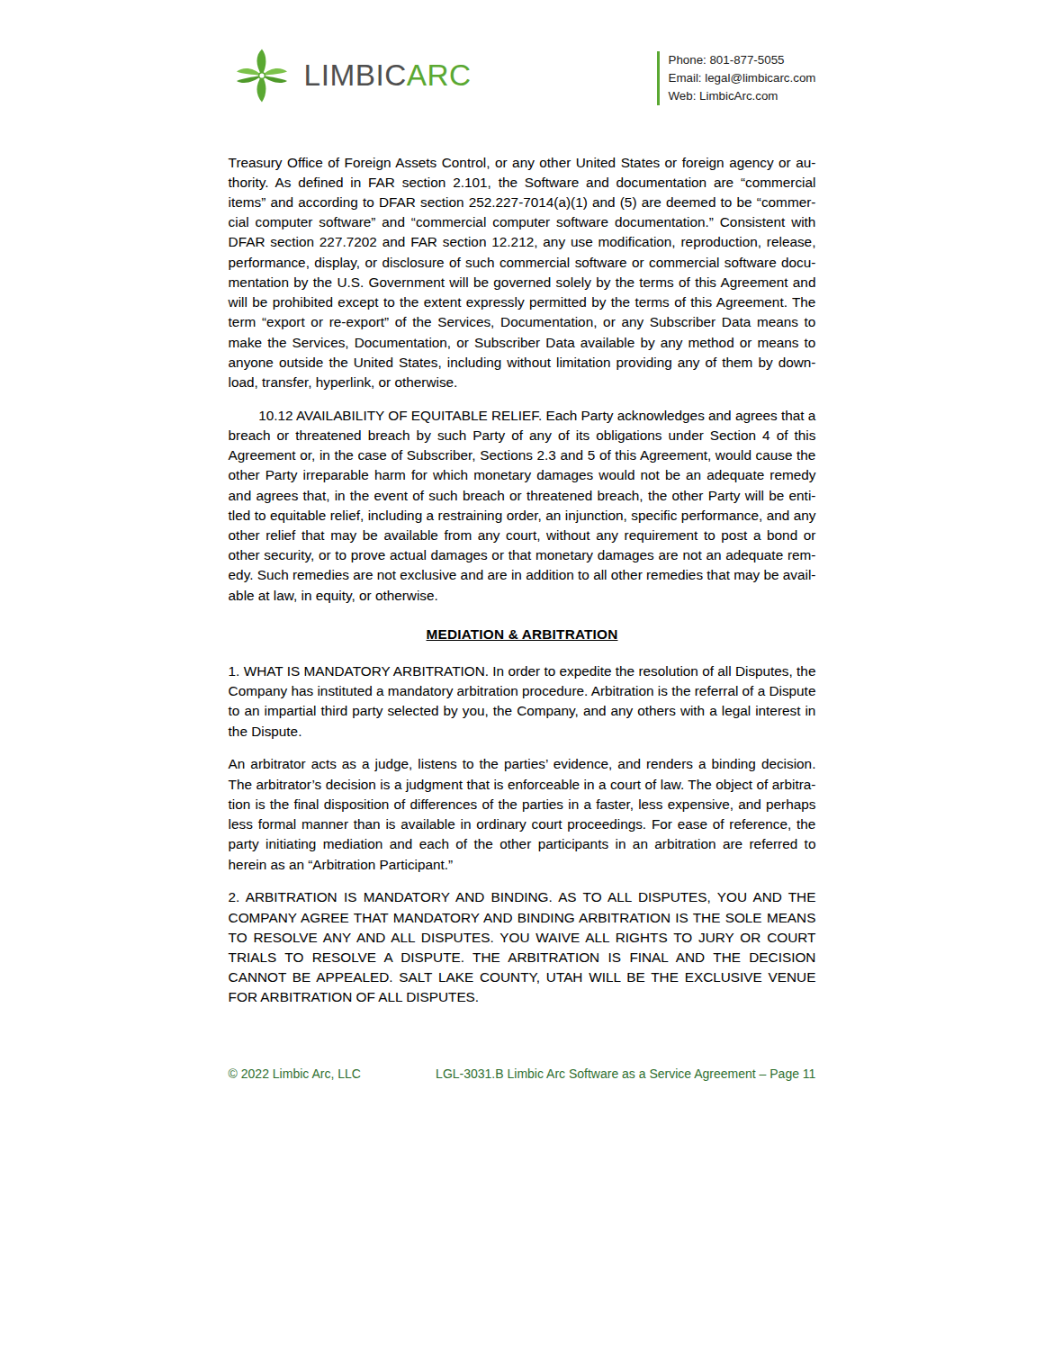LIMBIC ARC
Phone: 801-877-5055
Email: legal@limbicarc.com
Web: LimbicArc.com
Treasury Office of Foreign Assets Control, or any other United States or foreign agency or authority. As defined in FAR section 2.101, the Software and documentation are “commercial items” and according to DFAR section 252.227-7014(a)(1) and (5) are deemed to be “commercial computer software” and “commercial computer software documentation.” Consistent with DFAR section 227.7202 and FAR section 12.212, any use modification, reproduction, release, performance, display, or disclosure of such commercial software or commercial software documentation by the U.S. Government will be governed solely by the terms of this Agreement and will be prohibited except to the extent expressly permitted by the terms of this Agreement. The term “export or re-export” of the Services, Documentation, or any Subscriber Data means to make the Services, Documentation, or Subscriber Data available by any method or means to anyone outside the United States, including without limitation providing any of them by download, transfer, hyperlink, or otherwise.
10.12 AVAILABILITY OF EQUITABLE RELIEF. Each Party acknowledges and agrees that a breach or threatened breach by such Party of any of its obligations under Section 4 of this Agreement or, in the case of Subscriber, Sections 2.3 and 5 of this Agreement, would cause the other Party irreparable harm for which monetary damages would not be an adequate remedy and agrees that, in the event of such breach or threatened breach, the other Party will be entitled to equitable relief, including a restraining order, an injunction, specific performance, and any other relief that may be available from any court, without any requirement to post a bond or other security, or to prove actual damages or that monetary damages are not an adequate remedy. Such remedies are not exclusive and are in addition to all other remedies that may be available at law, in equity, or otherwise.
MEDIATION & ARBITRATION
1. WHAT IS MANDATORY ARBITRATION. In order to expedite the resolution of all Disputes, the Company has instituted a mandatory arbitration procedure. Arbitration is the referral of a Dispute to an impartial third party selected by you, the Company, and any others with a legal interest in the Dispute.
An arbitrator acts as a judge, listens to the parties’ evidence, and renders a binding decision. The arbitrator’s decision is a judgment that is enforceable in a court of law. The object of arbitration is the final disposition of differences of the parties in a faster, less expensive, and perhaps less formal manner than is available in ordinary court proceedings. For ease of reference, the party initiating mediation and each of the other participants in an arbitration are referred to herein as an “Arbitration Participant.”
2. ARBITRATION IS MANDATORY AND BINDING. AS TO ALL DISPUTES, YOU AND THE COMPANY AGREE THAT MANDATORY AND BINDING ARBITRATION IS THE SOLE MEANS TO RESOLVE ANY AND ALL DISPUTES. YOU WAIVE ALL RIGHTS TO JURY OR COURT TRIALS TO RESOLVE A DISPUTE. THE ARBITRATION IS FINAL AND THE DECISION CANNOT BE APPEALED. SALT LAKE COUNTY, UTAH WILL BE THE EXCLUSIVE VENUE FOR ARBITRATION OF ALL DISPUTES.
© 2022 Limbic Arc, LLC
LGL-3031.B Limbic Arc Software as a Service Agreement – Page 11